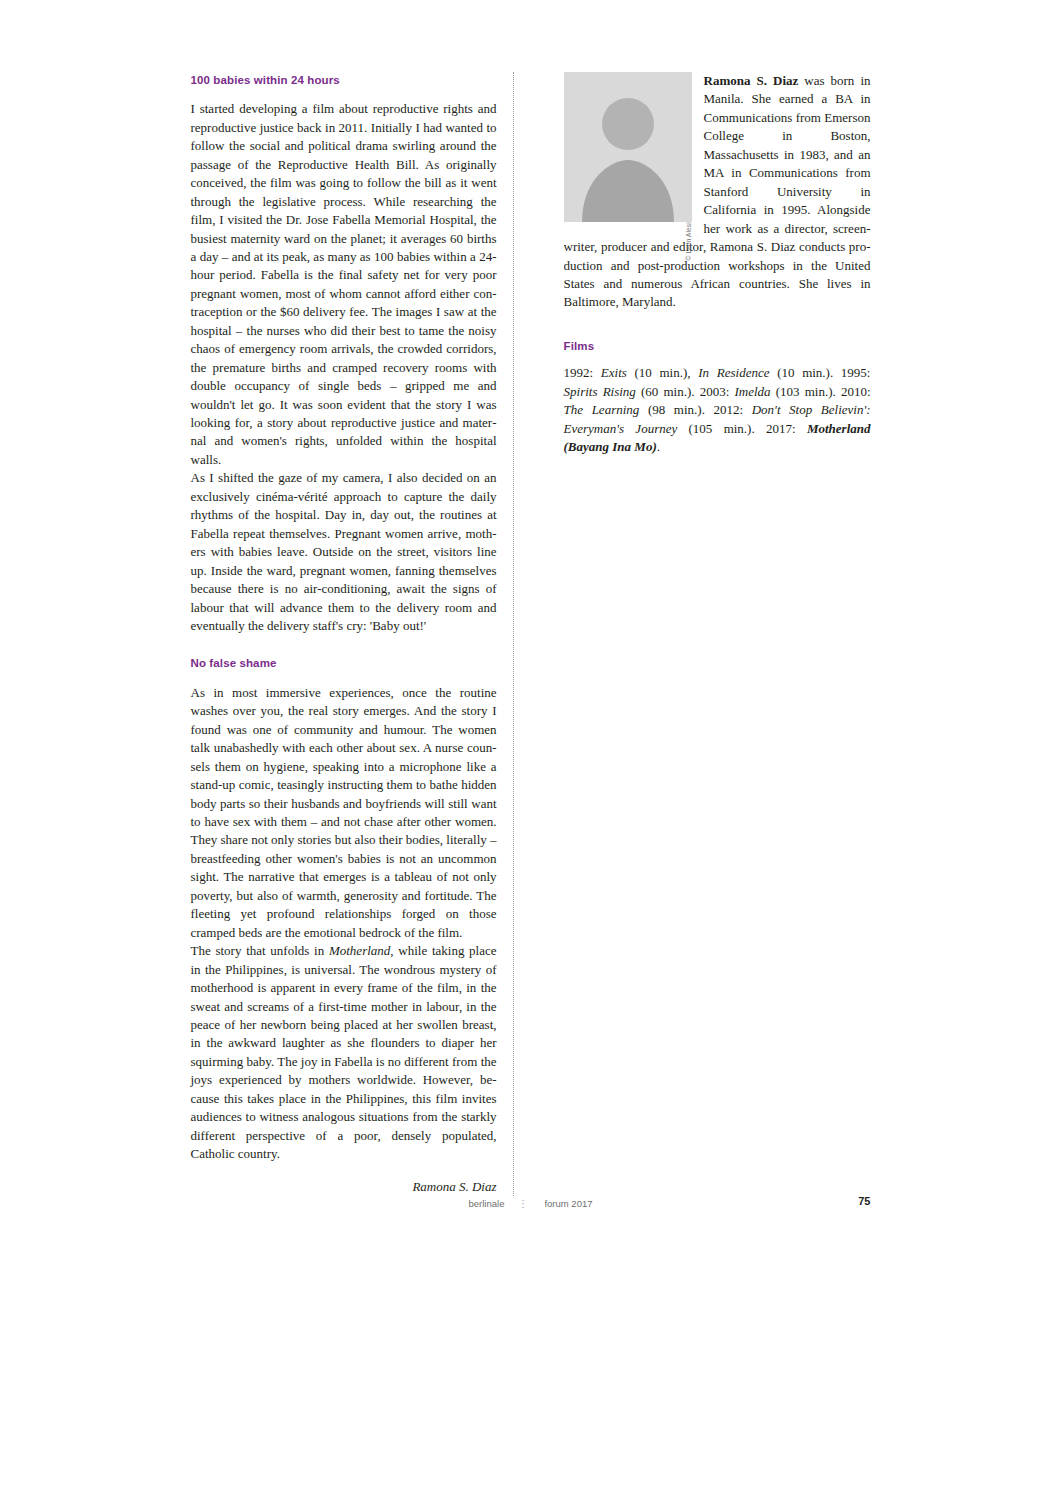100 babies within 24 hours
I started developing a film about reproductive rights and reproductive justice back in 2011. Initially I had wanted to follow the social and political drama swirling around the passage of the Reproductive Health Bill. As originally conceived, the film was going to follow the bill as it went through the legislative process. While researching the film, I visited the Dr. Jose Fabella Memorial Hospital, the busiest maternity ward on the planet; it averages 60 births a day – and at its peak, as many as 100 babies within a 24-hour period. Fabella is the final safety net for very poor pregnant women, most of whom cannot afford either contraception or the $60 delivery fee. The images I saw at the hospital – the nurses who did their best to tame the noisy chaos of emergency room arrivals, the crowded corridors, the premature births and cramped recovery rooms with double occupancy of single beds – gripped me and wouldn't let go. It was soon evident that the story I was looking for, a story about reproductive justice and maternal and women's rights, unfolded within the hospital walls.
As I shifted the gaze of my camera, I also decided on an exclusively cinéma-vérité approach to capture the daily rhythms of the hospital. Day in, day out, the routines at Fabella repeat themselves. Pregnant women arrive, mothers with babies leave. Outside on the street, visitors line up. Inside the ward, pregnant women, fanning themselves because there is no air-conditioning, await the signs of labour that will advance them to the delivery room and eventually the delivery staff's cry: 'Baby out!'
No false shame
As in most immersive experiences, once the routine washes over you, the real story emerges. And the story I found was one of community and humour. The women talk unabashedly with each other about sex. A nurse counsels them on hygiene, speaking into a microphone like a stand-up comic, teasingly instructing them to bathe hidden body parts so their husbands and boyfriends will still want to have sex with them – and not chase after other women. They share not only stories but also their bodies, literally – breastfeeding other women's babies is not an uncommon sight. The narrative that emerges is a tableau of not only poverty, but also of warmth, generosity and fortitude. The fleeting yet profound relationships forged on those cramped beds are the emotional bedrock of the film.
The story that unfolds in Motherland, while taking place in the Philippines, is universal. The wondrous mystery of motherhood is apparent in every frame of the film, in the sweat and screams of a first-time mother in labour, in the peace of her newborn being placed at her swollen breast, in the awkward laughter as she flounders to diaper her squirming baby. The joy in Fabella is no different from the joys experienced by mothers worldwide. However, because this takes place in the Philippines, this film invites audiences to witness analogous situations from the starkly different perspective of a poor, densely populated, Catholic country.
Ramona S. Diaz
© Leon Alesi
Ramona S. Diaz was born in Manila. She earned a BA in Communications from Emerson College in Boston, Massachusetts in 1983, and an MA in Communications from Stanford University in California in 1995. Alongside her work as a director, screenwriter, producer and editor, Ramona S. Diaz conducts production and post-production workshops in the United States and numerous African countries. She lives in Baltimore, Maryland.
Films
1992: Exits (10 min.), In Residence (10 min.). 1995: Spirits Rising (60 min.). 2003: Imelda (103 min.). 2010: The Learning (98 min.). 2012: Don't Stop Believin': Everyman's Journey (105 min.). 2017: Motherland (Bayang Ina Mo).
berlinale ⋮ forum 2017
75